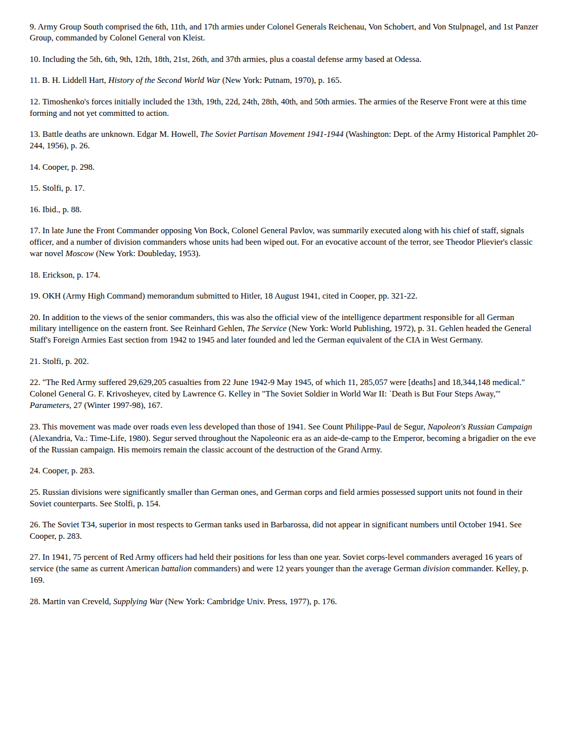9. Army Group South comprised the 6th, 11th, and 17th armies under Colonel Generals Reichenau, Von Schobert, and Von Stulpnagel, and 1st Panzer Group, commanded by Colonel General von Kleist.
10. Including the 5th, 6th, 9th, 12th, 18th, 21st, 26th, and 37th armies, plus a coastal defense army based at Odessa.
11. B. H. Liddell Hart, History of the Second World War (New York: Putnam, 1970), p. 165.
12. Timoshenko's forces initially included the 13th, 19th, 22d, 24th, 28th, 40th, and 50th armies. The armies of the Reserve Front were at this time forming and not yet committed to action.
13. Battle deaths are unknown. Edgar M. Howell, The Soviet Partisan Movement 1941-1944 (Washington: Dept. of the Army Historical Pamphlet 20-244, 1956), p. 26.
14. Cooper, p. 298.
15. Stolfi, p. 17.
16. Ibid., p. 88.
17. In late June the Front Commander opposing Von Bock, Colonel General Pavlov, was summarily executed along with his chief of staff, signals officer, and a number of division commanders whose units had been wiped out. For an evocative account of the terror, see Theodor Plievier's classic war novel Moscow (New York: Doubleday, 1953).
18. Erickson, p. 174.
19. OKH (Army High Command) memorandum submitted to Hitler, 18 August 1941, cited in Cooper, pp. 321-22.
20. In addition to the views of the senior commanders, this was also the official view of the intelligence department responsible for all German military intelligence on the eastern front. See Reinhard Gehlen, The Service (New York: World Publishing, 1972), p. 31. Gehlen headed the General Staff's Foreign Armies East section from 1942 to 1945 and later founded and led the German equivalent of the CIA in West Germany.
21. Stolfi, p. 202.
22. "The Red Army suffered 29,629,205 casualties from 22 June 1942-9 May 1945, of which 11, 285,057 were [deaths] and 18,344,148 medical." Colonel General G. F. Krivosheyev, cited by Lawrence G. Kelley in "The Soviet Soldier in World War II: `Death is But Four Steps Away,'" Parameters, 27 (Winter 1997-98), 167.
23. This movement was made over roads even less developed than those of 1941. See Count Philippe-Paul de Segur, Napoleon's Russian Campaign (Alexandria, Va.: Time-Life, 1980). Segur served throughout the Napoleonic era as an aide-de-camp to the Emperor, becoming a brigadier on the eve of the Russian campaign. His memoirs remain the classic account of the destruction of the Grand Army.
24. Cooper, p. 283.
25. Russian divisions were significantly smaller than German ones, and German corps and field armies possessed support units not found in their Soviet counterparts. See Stolfi, p. 154.
26. The Soviet T34, superior in most respects to German tanks used in Barbarossa, did not appear in significant numbers until October 1941. See Cooper, p. 283.
27. In 1941, 75 percent of Red Army officers had held their positions for less than one year. Soviet corps-level commanders averaged 16 years of service (the same as current American battalion commanders) and were 12 years younger than the average German division commander. Kelley, p. 169.
28. Martin van Creveld, Supplying War (New York: Cambridge Univ. Press, 1977), p. 176.